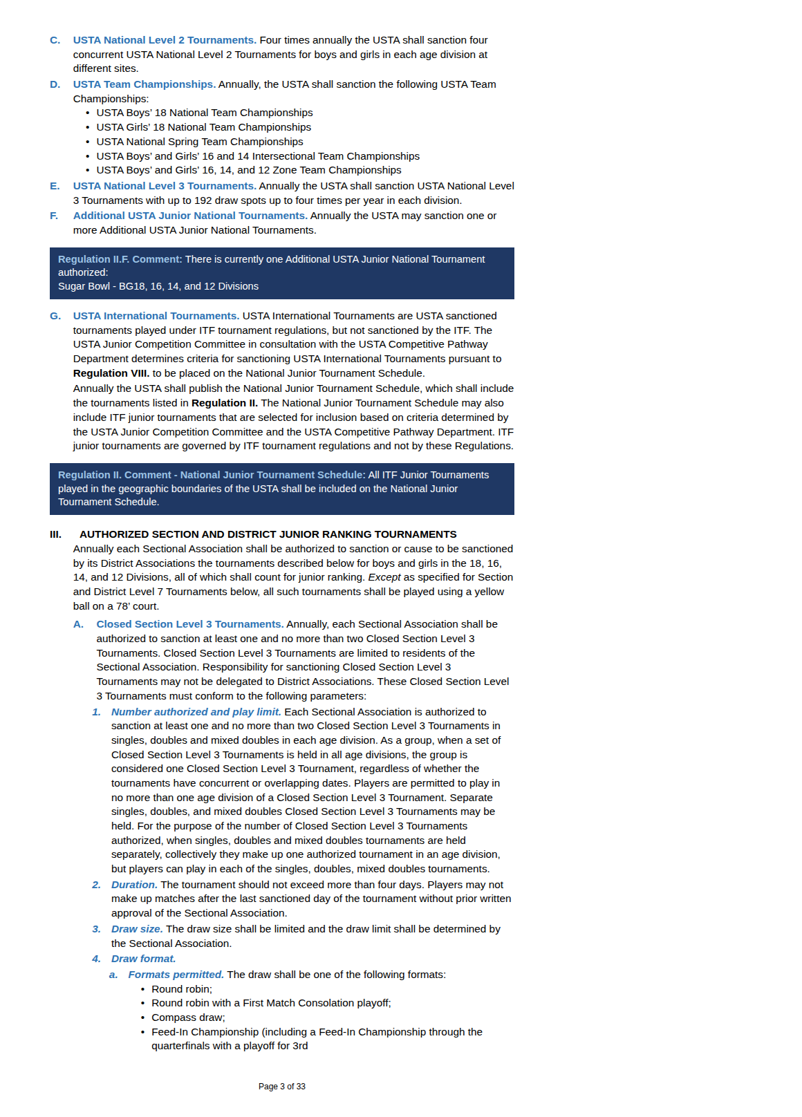C.
USTA National Level 2 Tournaments. Four times annually the USTA shall sanction four concurrent USTA National Level 2 Tournaments for boys and girls in each age division at different sites.
D.
USTA Team Championships. Annually, the USTA shall sanction the following USTA Team Championships:
USTA Boys’ 18 National Team Championships
USTA Girls’ 18 National Team Championships
USTA National Spring Team Championships
USTA Boys’ and Girls’ 16 and 14 Intersectional Team Championships
USTA Boys’ and Girls’ 16, 14, and 12 Zone Team Championships
E.
USTA National Level 3 Tournaments. Annually the USTA shall sanction USTA National Level 3 Tournaments with up to 192 draw spots up to four times per year in each division.
F.
Additional USTA Junior National Tournaments. Annually the USTA may sanction one or more Additional USTA Junior National Tournaments.
Regulation II.F. Comment: There is currently one Additional USTA Junior National Tournament authorized:
Sugar Bowl - BG18, 16, 14, and 12 Divisions
G.
USTA International Tournaments. USTA International Tournaments are USTA sanctioned tournaments played under ITF tournament regulations, but not sanctioned by the ITF. The USTA Junior Competition Committee in consultation with the USTA Competitive Pathway Department determines criteria for sanctioning USTA International Tournaments pursuant to Regulation VIII. to be placed on the National Junior Tournament Schedule.
Annually the USTA shall publish the National Junior Tournament Schedule, which shall include the tournaments listed in Regulation II. The National Junior Tournament Schedule may also include ITF junior tournaments that are selected for inclusion based on criteria determined by the USTA Junior Competition Committee and the USTA Competitive Pathway Department. ITF junior tournaments are governed by ITF tournament regulations and not by these Regulations.
Regulation II. Comment - National Junior Tournament Schedule: All ITF Junior Tournaments played in the geographic boundaries of the USTA shall be included on the National Junior Tournament Schedule.
III.
AUTHORIZED SECTION AND DISTRICT JUNIOR RANKING TOURNAMENTS
Annually each Sectional Association shall be authorized to sanction or cause to be sanctioned by its District Associations the tournaments described below for boys and girls in the 18, 16, 14, and 12 Divisions, all of which shall count for junior ranking. Except as specified for Section and District Level 7 Tournaments below, all such tournaments shall be played using a yellow ball on a 78’ court.
A.
Closed Section Level 3 Tournaments. Annually, each Sectional Association shall be authorized to sanction at least one and no more than two Closed Section Level 3 Tournaments. Closed Section Level 3 Tournaments are limited to residents of the Sectional Association. Responsibility for sanctioning Closed Section Level 3 Tournaments may not be delegated to District Associations. These Closed Section Level 3 Tournaments must conform to the following parameters:
1.
Number authorized and play limit. Each Sectional Association is authorized to sanction at least one and no more than two Closed Section Level 3 Tournaments in singles, doubles and mixed doubles in each age division. As a group, when a set of Closed Section Level 3 Tournaments is held in all age divisions, the group is considered one Closed Section Level 3 Tournament, regardless of whether the tournaments have concurrent or overlapping dates. Players are permitted to play in no more than one age division of a Closed Section Level 3 Tournament. Separate singles, doubles, and mixed doubles Closed Section Level 3 Tournaments may be held. For the purpose of the number of Closed Section Level 3 Tournaments authorized, when singles, doubles and mixed doubles tournaments are held separately, collectively they make up one authorized tournament in an age division, but players can play in each of the singles, doubles, mixed doubles tournaments.
2.
Duration. The tournament should not exceed more than four days. Players may not make up matches after the last sanctioned day of the tournament without prior written approval of the Sectional Association.
3.
Draw size. The draw size shall be limited and the draw limit shall be determined by the Sectional Association.
4.
Draw format.
a.
Formats permitted. The draw shall be one of the following formats:
Round robin;
Round robin with a First Match Consolation playoff;
Compass draw;
Feed-In Championship (including a Feed-In Championship through the quarterfinals with a playoff for 3rd
Page 3 of 33